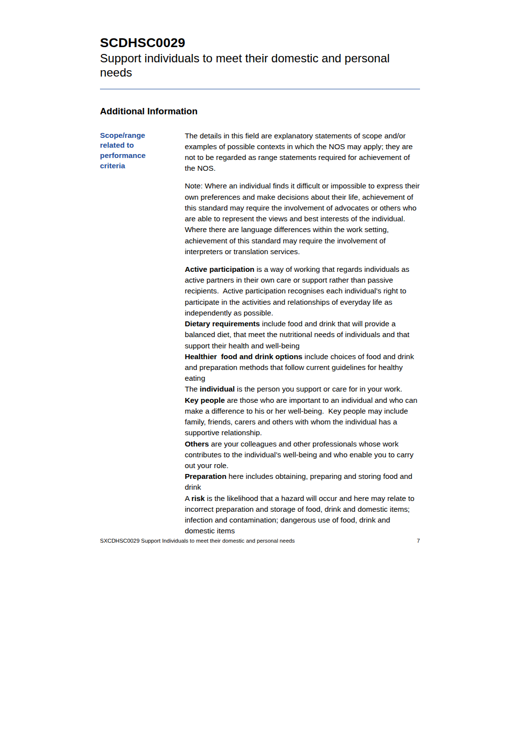SCDHSC0029
Support individuals to meet their domestic and personal needs
Additional Information
Scope/range
related to
performance
criteria
The details in this field are explanatory statements of scope and/or examples of possible contexts in which the NOS may apply; they are not to be regarded as range statements required for achievement of the NOS.
Note: Where an individual finds it difficult or impossible to express their own preferences and make decisions about their life, achievement of this standard may require the involvement of advocates or others who are able to represent the views and best interests of the individual.
Where there are language differences within the work setting, achievement of this standard may require the involvement of interpreters or translation services.
Active participation is a way of working that regards individuals as active partners in their own care or support rather than passive recipients. Active participation recognises each individual’s right to participate in the activities and relationships of everyday life as independently as possible.
Dietary requirements include food and drink that will provide a balanced diet, that meet the nutritional needs of individuals and that support their health and well-being
Healthier food and drink options include choices of food and drink and preparation methods that follow current guidelines for healthy eating
The individual is the person you support or care for in your work.
Key people are those who are important to an individual and who can make a difference to his or her well-being. Key people may include family, friends, carers and others with whom the individual has a supportive relationship.
Others are your colleagues and other professionals whose work contributes to the individual’s well-being and who enable you to carry out your role.
Preparation here includes obtaining, preparing and storing food and drink
A risk is the likelihood that a hazard will occur and here may relate to incorrect preparation and storage of food, drink and domestic items; infection and contamination; dangerous use of food, drink and domestic items
SXCDHSC0029 Support Individuals to meet their domestic and personal needs 7